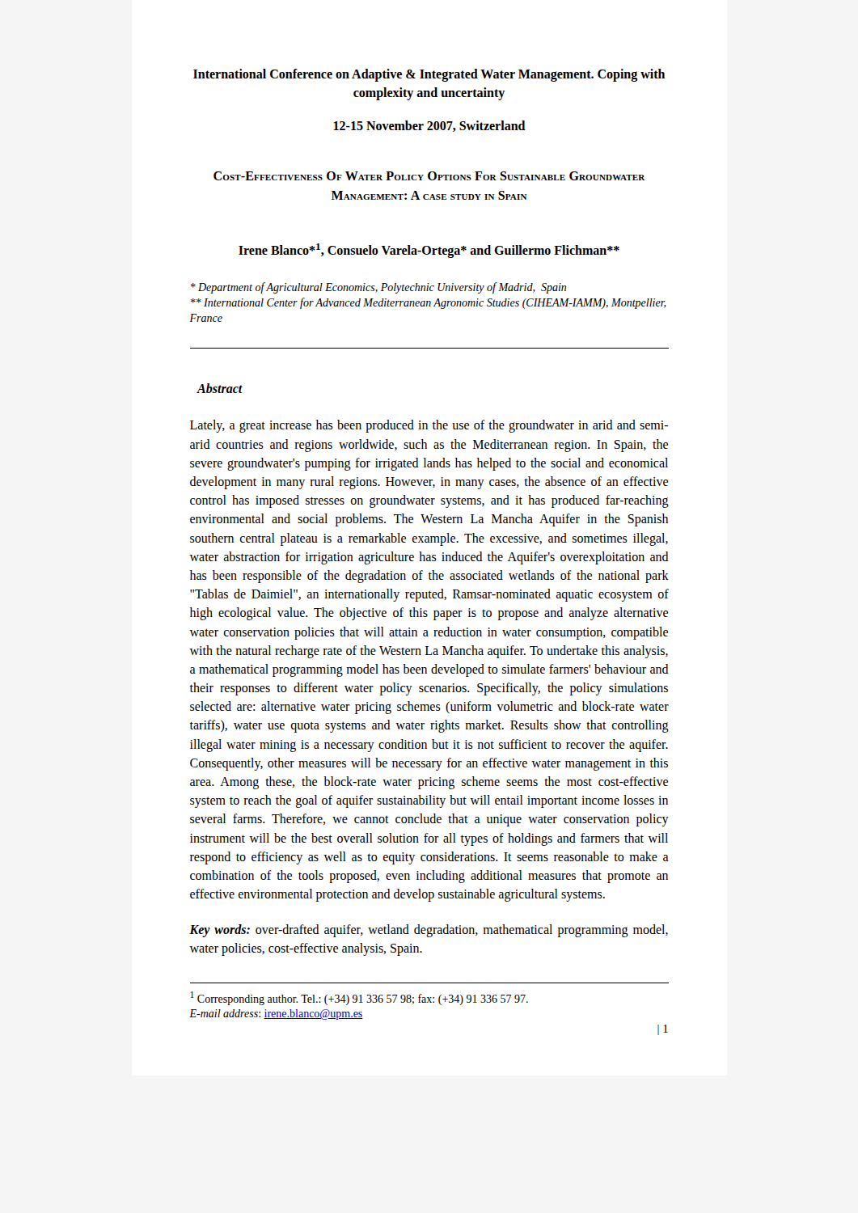International Conference on Adaptive & Integrated Water Management. Coping with complexity and uncertainty
12-15 November 2007, Switzerland
Cost-Effectiveness Of Water Policy Options For Sustainable Groundwater Management: A case study in Spain
Irene Blanco*1, Consuelo Varela-Ortega* and Guillermo Flichman**
* Department of Agricultural Economics, Polytechnic University of Madrid, Spain
** International Center for Advanced Mediterranean Agronomic Studies (CIHEAM-IAMM), Montpellier, France
Abstract
Lately, a great increase has been produced in the use of the groundwater in arid and semi-arid countries and regions worldwide, such as the Mediterranean region. In Spain, the severe groundwater's pumping for irrigated lands has helped to the social and economical development in many rural regions. However, in many cases, the absence of an effective control has imposed stresses on groundwater systems, and it has produced far-reaching environmental and social problems. The Western La Mancha Aquifer in the Spanish southern central plateau is a remarkable example. The excessive, and sometimes illegal, water abstraction for irrigation agriculture has induced the Aquifer's overexploitation and has been responsible of the degradation of the associated wetlands of the national park "Tablas de Daimiel", an internationally reputed, Ramsar-nominated aquatic ecosystem of high ecological value. The objective of this paper is to propose and analyze alternative water conservation policies that will attain a reduction in water consumption, compatible with the natural recharge rate of the Western La Mancha aquifer. To undertake this analysis, a mathematical programming model has been developed to simulate farmers' behaviour and their responses to different water policy scenarios. Specifically, the policy simulations selected are: alternative water pricing schemes (uniform volumetric and block-rate water tariffs), water use quota systems and water rights market. Results show that controlling illegal water mining is a necessary condition but it is not sufficient to recover the aquifer. Consequently, other measures will be necessary for an effective water management in this area. Among these, the block-rate water pricing scheme seems the most cost-effective system to reach the goal of aquifer sustainability but will entail important income losses in several farms. Therefore, we cannot conclude that a unique water conservation policy instrument will be the best overall solution for all types of holdings and farmers that will respond to efficiency as well as to equity considerations. It seems reasonable to make a combination of the tools proposed, even including additional measures that promote an effective environmental protection and develop sustainable agricultural systems.
Key words: over-drafted aquifer, wetland degradation, mathematical programming model, water policies, cost-effective analysis, Spain.
1 Corresponding author. Tel.: (+34) 91 336 57 98; fax: (+34) 91 336 57 97.
E-mail address: irene.blanco@upm.es
| 1